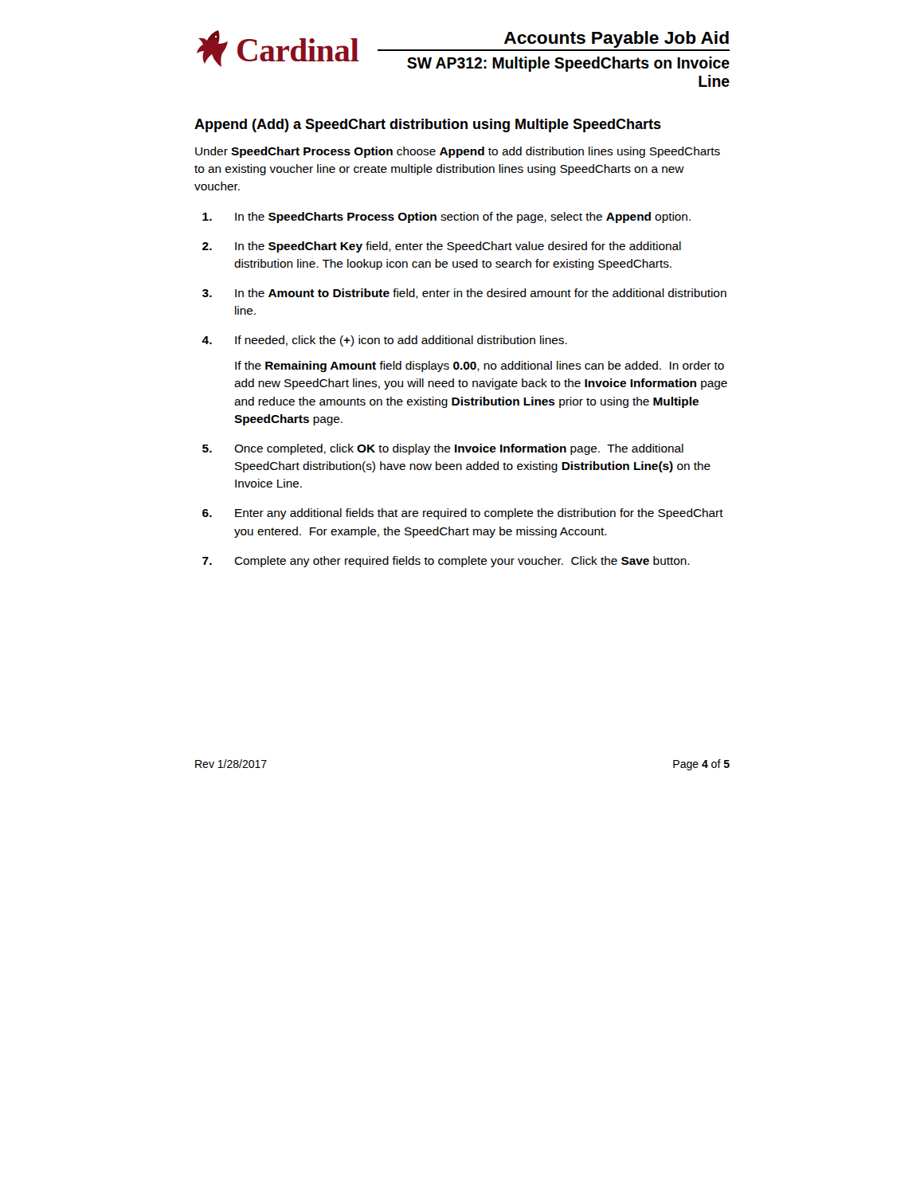Cardinal
Accounts Payable Job Aid
SW AP312: Multiple SpeedCharts on Invoice Line
Append (Add) a SpeedChart distribution using Multiple SpeedCharts
Under SpeedChart Process Option choose Append to add distribution lines using SpeedCharts to an existing voucher line or create multiple distribution lines using SpeedCharts on a new voucher.
In the SpeedCharts Process Option section of the page, select the Append option.
In the SpeedChart Key field, enter the SpeedChart value desired for the additional distribution line. The lookup icon can be used to search for existing SpeedCharts.
In the Amount to Distribute field, enter in the desired amount for the additional distribution line.
If needed, click the (+) icon to add additional distribution lines.
If the Remaining Amount field displays 0.00, no additional lines can be added. In order to add new SpeedChart lines, you will need to navigate back to the Invoice Information page and reduce the amounts on the existing Distribution Lines prior to using the Multiple SpeedCharts page.
Once completed, click OK to display the Invoice Information page. The additional SpeedChart distribution(s) have now been added to existing Distribution Line(s) on the Invoice Line.
Enter any additional fields that are required to complete the distribution for the SpeedChart you entered. For example, the SpeedChart may be missing Account.
Complete any other required fields to complete your voucher. Click the Save button.
Rev 1/28/2017
Page 4 of 5